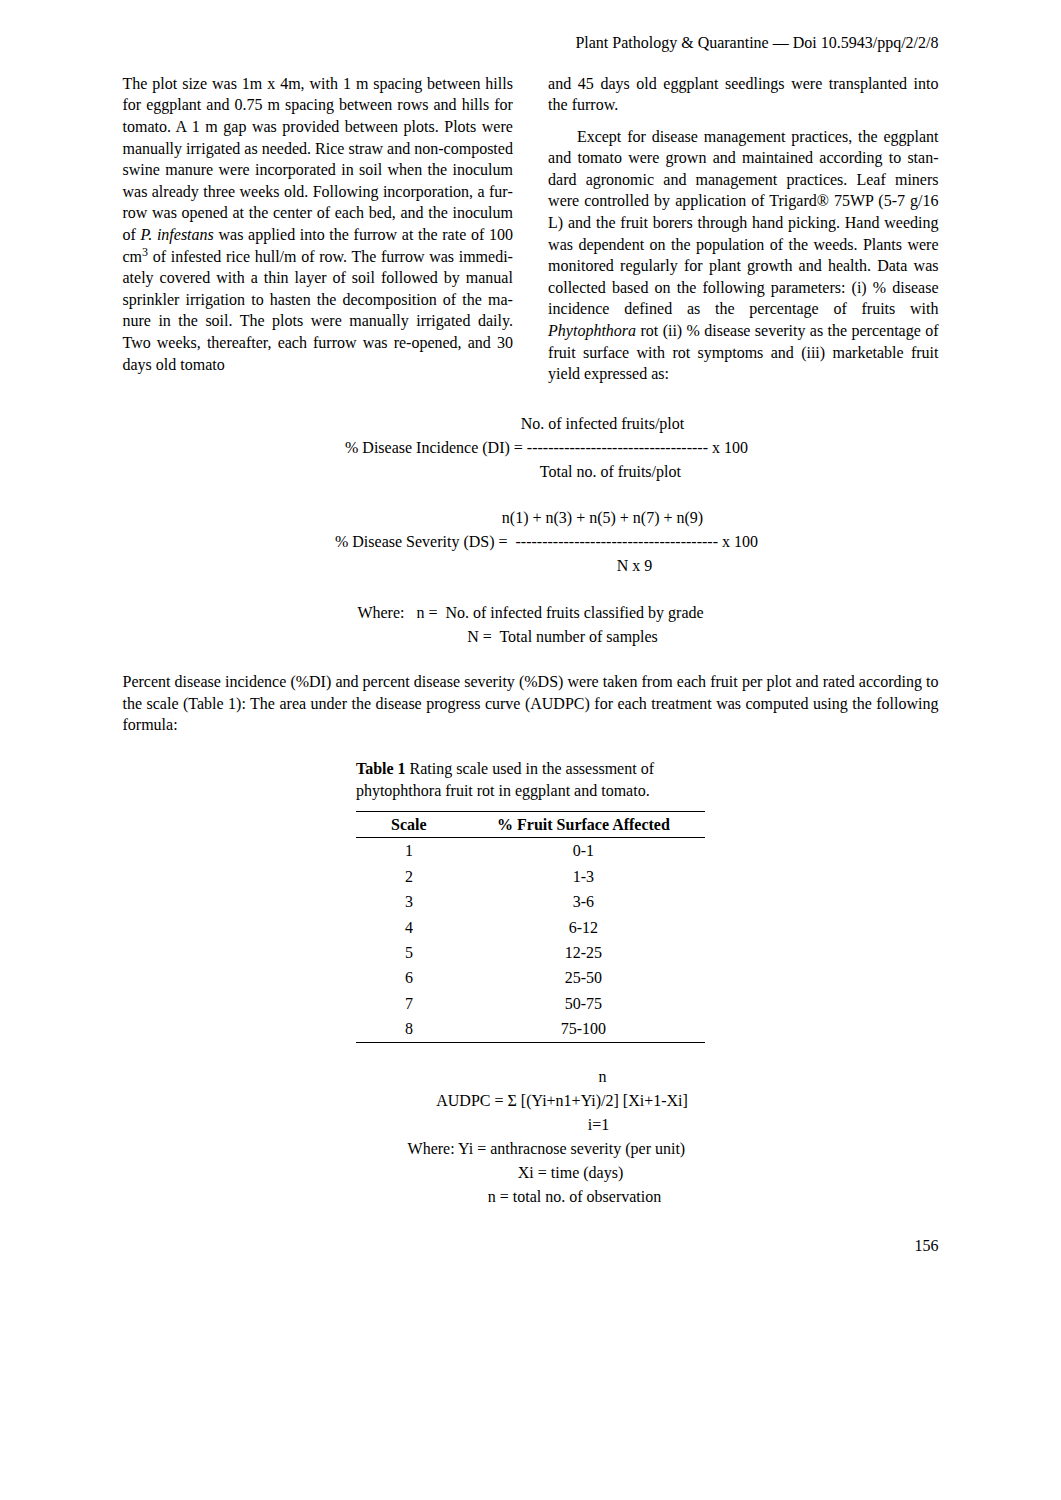Plant Pathology & Quarantine — Doi 10.5943/ppq/2/2/8
The plot size was 1m x 4m, with 1 m spacing between hills for eggplant and 0.75 m spacing between rows and hills for tomato. A 1 m gap was provided between plots. Plots were manually irrigated as needed. Rice straw and non-composted swine manure were incorporated in soil when the inoculum was already three weeks old. Following incorporation, a furrow was opened at the center of each bed, and the inoculum of P. infestans was applied into the furrow at the rate of 100 cm3 of infested rice hull/m of row. The furrow was immediately covered with a thin layer of soil followed by manual sprinkler irrigation to hasten the decomposition of the manure in the soil. The plots were manually irrigated daily. Two weeks, thereafter, each furrow was re-opened, and 30 days old tomato
and 45 days old eggplant seedlings were transplanted into the furrow.
Except for disease management practices, the eggplant and tomato were grown and maintained according to standard agronomic and management practices. Leaf miners were controlled by application of Trigard® 75WP (5-7 g/16 L) and the fruit borers through hand picking. Hand weeding was dependent on the population of the weeds. Plants were monitored regularly for plant growth and health. Data was collected based on the following parameters: (i) % disease incidence defined as the percentage of fruits with Phytophthora rot (ii) % disease severity as the percentage of fruit surface with rot symptoms and (iii) marketable fruit yield expressed as:
No. of infected fruits/plot
% Disease Incidence (DI) = ---------------------------------- x 100
Total no. of fruits/plot
n(1) + n(3) + n(5) + n(7) + n(9)
% Disease Severity (DS) = -------------------------------------- x 100
N x 9
Where: n = No. of infected fruits classified by grade
N = Total number of samples
Percent disease incidence (%DI) and percent disease severity (%DS) were taken from each fruit per plot and rated according to the scale (Table 1): The area under the disease progress curve (AUDPC) for each treatment was computed using the following formula:
Table 1 Rating scale used in the assessment of phytophthora fruit rot in eggplant and tomato.
| Scale | % Fruit Surface Affected |
| --- | --- |
| 1 | 0-1 |
| 2 | 1-3 |
| 3 | 3-6 |
| 4 | 6-12 |
| 5 | 12-25 |
| 6 | 25-50 |
| 7 | 50-75 |
| 8 | 75-100 |
n
AUDPC = Σ [(Yi+n1+Yi)/2] [Xi+1-Xi]
i=1
Where: Yi = anthracnose severity (per unit)
Xi = time (days)
n = total no. of observation
156